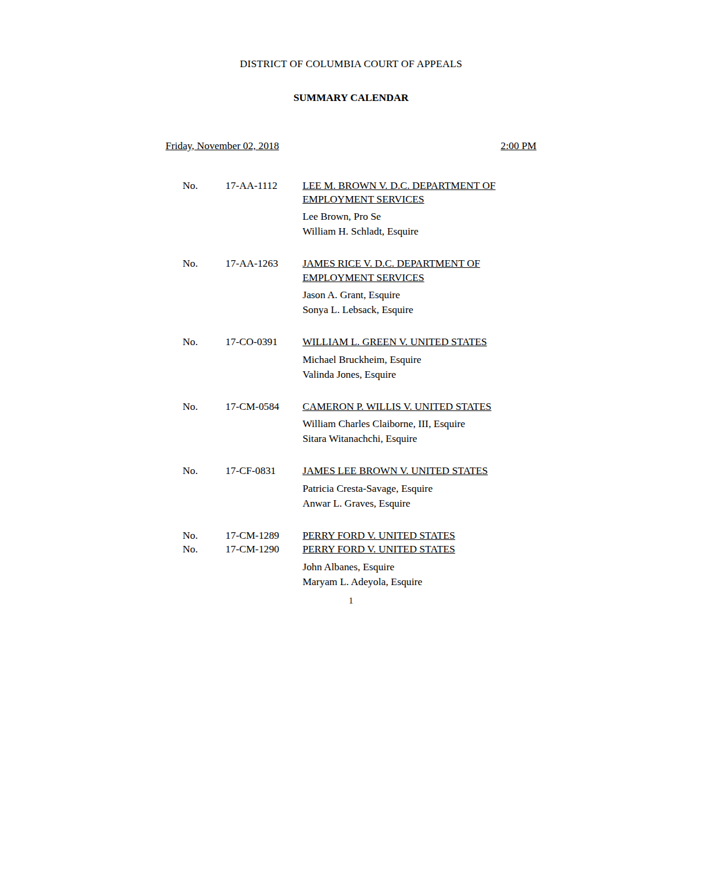DISTRICT OF COLUMBIA COURT OF APPEALS
SUMMARY CALENDAR
Friday, November 02, 2018 2:00 PM
| No. | 17-AA-1112 | Lee M. Brown v. D.C. Department of Employment Services Lee Brown, Pro Se William H. Schladt, Esquire |
| No. | 17-AA-1263 | James Rice v. D.C. Department of Employment Services Jason A. Grant, Esquire Sonya L. Lebsack, Esquire |
| No. | 17-CO-0391 | William L. Green v. United States Michael Bruckheim, Esquire Valinda Jones, Esquire |
| No. | 17-CM-0584 | Cameron P. Willis v. United States William Charles Claiborne, III, Esquire Sitara Witanachchi, Esquire |
| No. | 17-CF-0831 | James Lee Brown v. United States Patricia Cresta-Savage, Esquire Anwar L. Graves, Esquire |
| No. | 17-CM-1289 | Perry Ford v. United States |
| No. | 17-CM-1290 | Perry Ford v. United States John Albanes, Esquire Maryam L. Adeyola, Esquire |
1